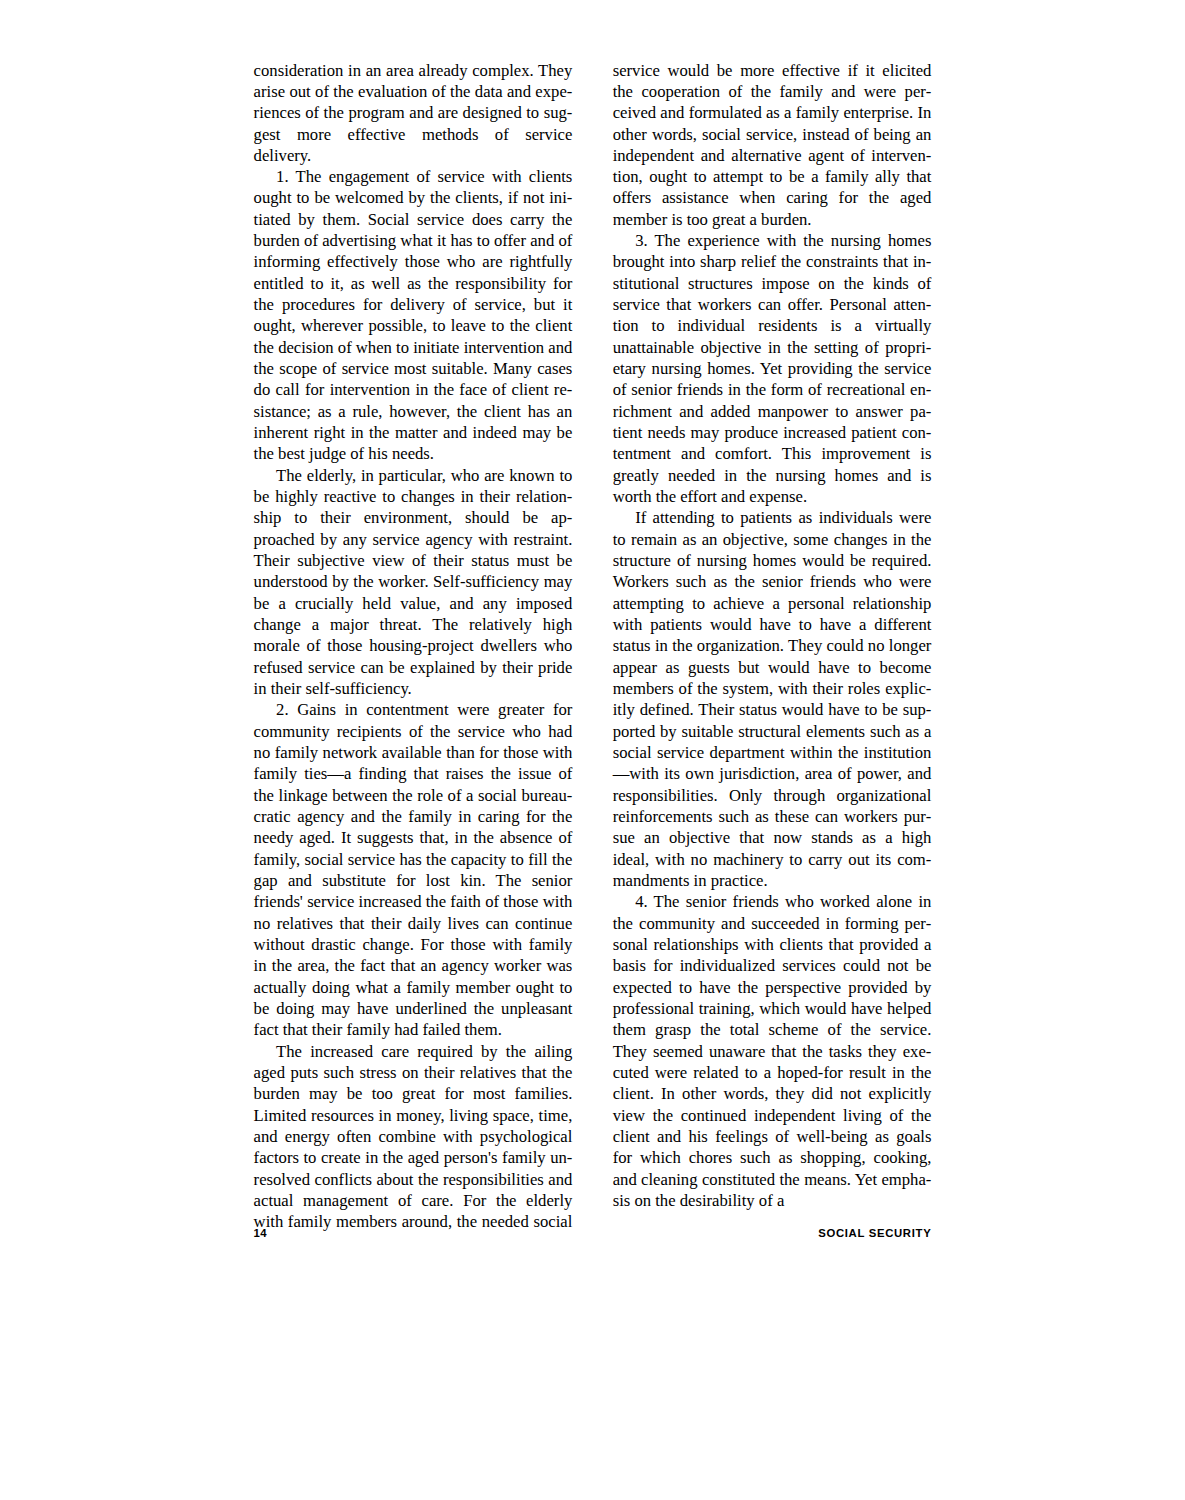consideration in an area already complex. They arise out of the evaluation of the data and experiences of the program and are designed to suggest more effective methods of service delivery.
1. The engagement of service with clients ought to be welcomed by the clients, if not initiated by them. Social service does carry the burden of advertising what it has to offer and of informing effectively those who are rightfully entitled to it, as well as the responsibility for the procedures for delivery of service, but it ought, wherever possible, to leave to the client the decision of when to initiate intervention and the scope of service most suitable. Many cases do call for intervention in the face of client resistance; as a rule, however, the client has an inherent right in the matter and indeed may be the best judge of his needs.
The elderly, in particular, who are known to be highly reactive to changes in their relationship to their environment, should be approached by any service agency with restraint. Their subjective view of their status must be understood by the worker. Self-sufficiency may be a crucially held value, and any imposed change a major threat. The relatively high morale of those housing-project dwellers who refused service can be explained by their pride in their self-sufficiency.
2. Gains in contentment were greater for community recipients of the service who had no family network available than for those with family ties—a finding that raises the issue of the linkage between the role of a social bureaucratic agency and the family in caring for the needy aged. It suggests that, in the absence of family, social service has the capacity to fill the gap and substitute for lost kin. The senior friends' service increased the faith of those with no relatives that their daily lives can continue without drastic change. For those with family in the area, the fact that an agency worker was actually doing what a family member ought to be doing may have underlined the unpleasant fact that their family had failed them.
The increased care required by the ailing aged puts such stress on their relatives that the burden may be too great for most families. Limited resources in money, living space, time, and energy often combine with psychological factors to create in the aged person's family unresolved conflicts about the responsibilities and actual management of care. For the elderly with family members around, the needed social service would be more effective if it elicited the cooperation of the family and were perceived and formulated as a family enterprise. In other words, social service, instead of being an independent and alternative agent of intervention, ought to attempt to be a family ally that offers assistance when caring for the aged member is too great a burden.
3. The experience with the nursing homes brought into sharp relief the constraints that institutional structures impose on the kinds of service that workers can offer. Personal attention to individual residents is a virtually unattainable objective in the setting of proprietary nursing homes. Yet providing the service of senior friends in the form of recreational enrichment and added manpower to answer patient needs may produce increased patient contentment and comfort. This improvement is greatly needed in the nursing homes and is worth the effort and expense.
If attending to patients as individuals were to remain as an objective, some changes in the structure of nursing homes would be required. Workers such as the senior friends who were attempting to achieve a personal relationship with patients would have to have a different status in the organization. They could no longer appear as guests but would have to become members of the system, with their roles explicitly defined. Their status would have to be supported by suitable structural elements such as a social service department within the institution—with its own jurisdiction, area of power, and responsibilities. Only through organizational reinforcements such as these can workers pursue an objective that now stands as a high ideal, with no machinery to carry out its commandments in practice.
4. The senior friends who worked alone in the community and succeeded in forming personal relationships with clients that provided a basis for individualized services could not be expected to have the perspective provided by professional training, which would have helped them grasp the total scheme of the service. They seemed unaware that the tasks they executed were related to a hoped-for result in the client. In other words, they did not explicitly view the continued independent living of the client and his feelings of well-being as goals for which chores such as shopping, cooking, and cleaning constituted the means. Yet emphasis on the desirability of a
14 SOCIAL SECURITY